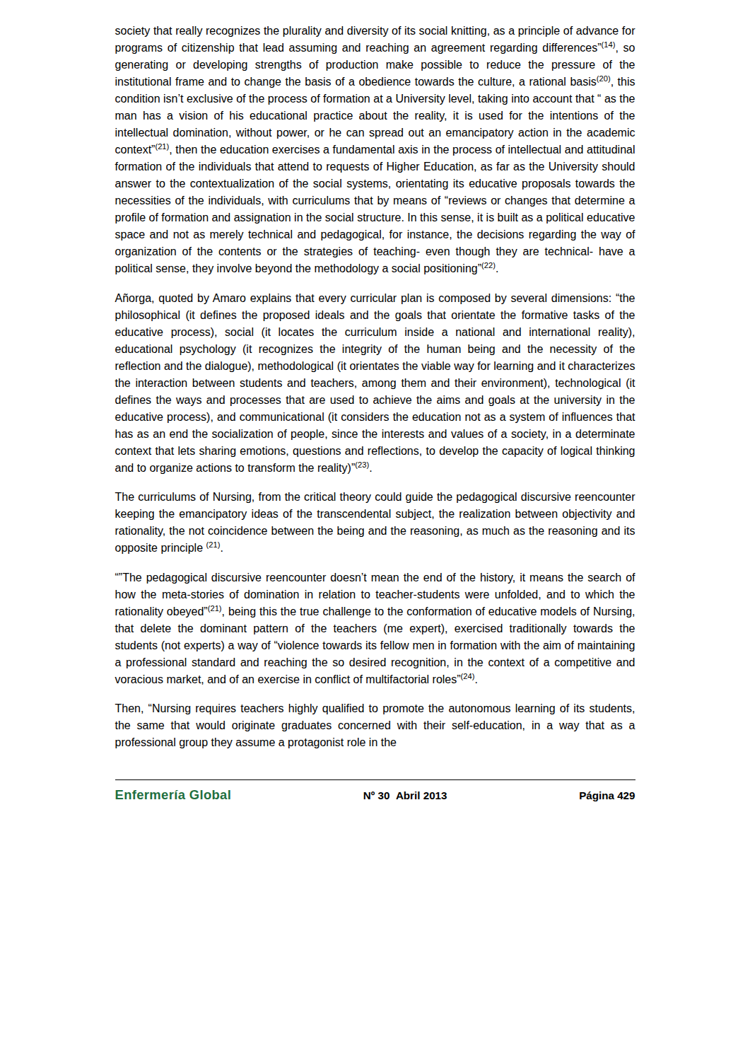society that really recognizes the plurality and diversity of its social knitting, as a principle of advance for programs of citizenship that lead assuming and reaching an agreement regarding differences”(14), so generating or developing strengths of production make possible to reduce the pressure of the institutional frame and to change the basis of a obedience towards the culture, a rational basis(20), this condition isn’t exclusive of the process of formation at a University level, taking into account that “ as the man has a vision of his educational practice about the reality, it is used for the intentions of the intellectual domination, without power, or he can spread out an emancipatory action in the academic context”(21), then the education exercises a fundamental axis in the process of intellectual and attitudinal formation of the individuals that attend to requests of Higher Education, as far as the University should answer to the contextualization of the social systems, orientating its educative proposals towards the necessities of the individuals, with curriculums that by means of “reviews or changes that determine a profile of formation and assignation in the social structure. In this sense, it is built as a political educative space and not as merely technical and pedagogical, for instance, the decisions regarding the way of organization of the contents or the strategies of teaching- even though they are technical- have a political sense, they involve beyond the methodology a social positioning”(22).
Añorga, quoted by Amaro explains that every curricular plan is composed by several dimensions: “the philosophical (it defines the proposed ideals and the goals that orientate the formative tasks of the educative process), social (it locates the curriculum inside a national and international reality), educational psychology (it recognizes the integrity of the human being and the necessity of the reflection and the dialogue), methodological (it orientates the viable way for learning and it characterizes the interaction between students and teachers, among them and their environment), technological (it defines the ways and processes that are used to achieve the aims and goals at the university in the educative process), and communicational (it considers the education not as a system of influences that has as an end the socialization of people, since the interests and values of a society, in a determinate context that lets sharing emotions, questions and reflections, to develop the capacity of logical thinking and to organize actions to transform the reality)”(23).
The curriculums of Nursing, from the critical theory could guide the pedagogical discursive reencounter keeping the emancipatory ideas of the transcendental subject, the realization between objectivity and rationality, the not coincidence between the being and the reasoning, as much as the reasoning and its opposite principle (21).
“”The pedagogical discursive reencounter doesn’t mean the end of the history, it means the search of how the meta-stories of domination in relation to teacher-students were unfolded, and to which the rationality obeyed”(21), being this the true challenge to the conformation of educative models of Nursing, that delete the dominant pattern of the teachers (me expert), exercised traditionally towards the students (not experts) a way of “violence towards its fellow men in formation with the aim of maintaining a professional standard and reaching the so desired recognition, in the context of a competitive and voracious market, and of an exercise in conflict of multifactorial roles”(24).
Then, “Nursing requires teachers highly qualified to promote the autonomous learning of its students, the same that would originate graduates concerned with their self-education, in a way that as a professional group they assume a protagonist role in the
Enfermería Global Nº 30 Abril 2013 Página 429